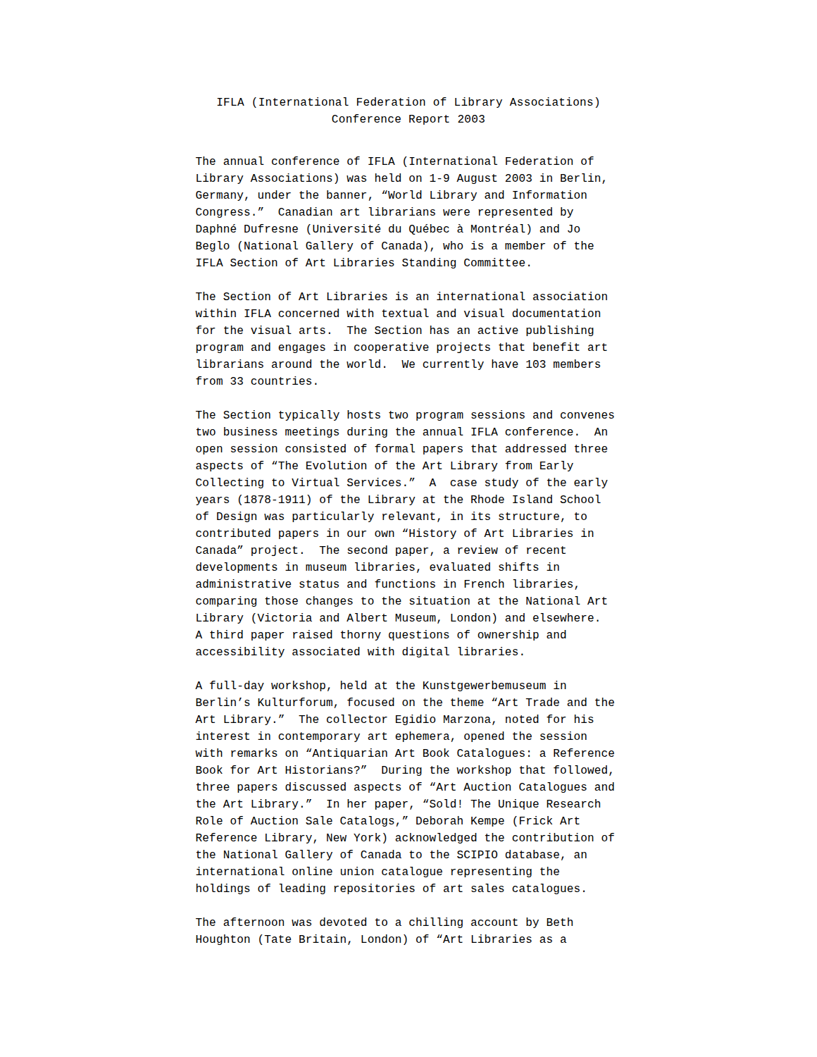IFLA (International Federation of Library Associations)
Conference Report 2003
The annual conference of IFLA (International Federation of Library Associations) was held on 1-9 August 2003 in Berlin, Germany, under the banner, “World Library and Information Congress.” Canadian art librarians were represented by Daphné Dufresne (Université du Québec à Montréal) and Jo Beglo (National Gallery of Canada), who is a member of the IFLA Section of Art Libraries Standing Committee.
The Section of Art Libraries is an international association within IFLA concerned with textual and visual documentation for the visual arts. The Section has an active publishing program and engages in cooperative projects that benefit art librarians around the world. We currently have 103 members from 33 countries.
The Section typically hosts two program sessions and convenes two business meetings during the annual IFLA conference. An open session consisted of formal papers that addressed three aspects of “The Evolution of the Art Library from Early Collecting to Virtual Services.” A case study of the early years (1878-1911) of the Library at the Rhode Island School of Design was particularly relevant, in its structure, to contributed papers in our own “History of Art Libraries in Canada” project. The second paper, a review of recent developments in museum libraries, evaluated shifts in administrative status and functions in French libraries, comparing those changes to the situation at the National Art Library (Victoria and Albert Museum, London) and elsewhere. A third paper raised thorny questions of ownership and accessibility associated with digital libraries.
A full-day workshop, held at the Kunstgewerbemuseum in Berlin’s Kulturforum, focused on the theme “Art Trade and the Art Library.” The collector Egidio Marzona, noted for his interest in contemporary art ephemera, opened the session with remarks on “Antiquarian Art Book Catalogues: a Reference Book for Art Historians?” During the workshop that followed, three papers discussed aspects of “Art Auction Catalogues and the Art Library.” In her paper, “Sold! The Unique Research Role of Auction Sale Catalogs,” Deborah Kempe (Frick Art Reference Library, New York) acknowledged the contribution of the National Gallery of Canada to the SCIPIO database, an international online union catalogue representing the holdings of leading repositories of art sales catalogues.
The afternoon was devoted to a chilling account by Beth Houghton (Tate Britain, London) of “Art Libraries as a